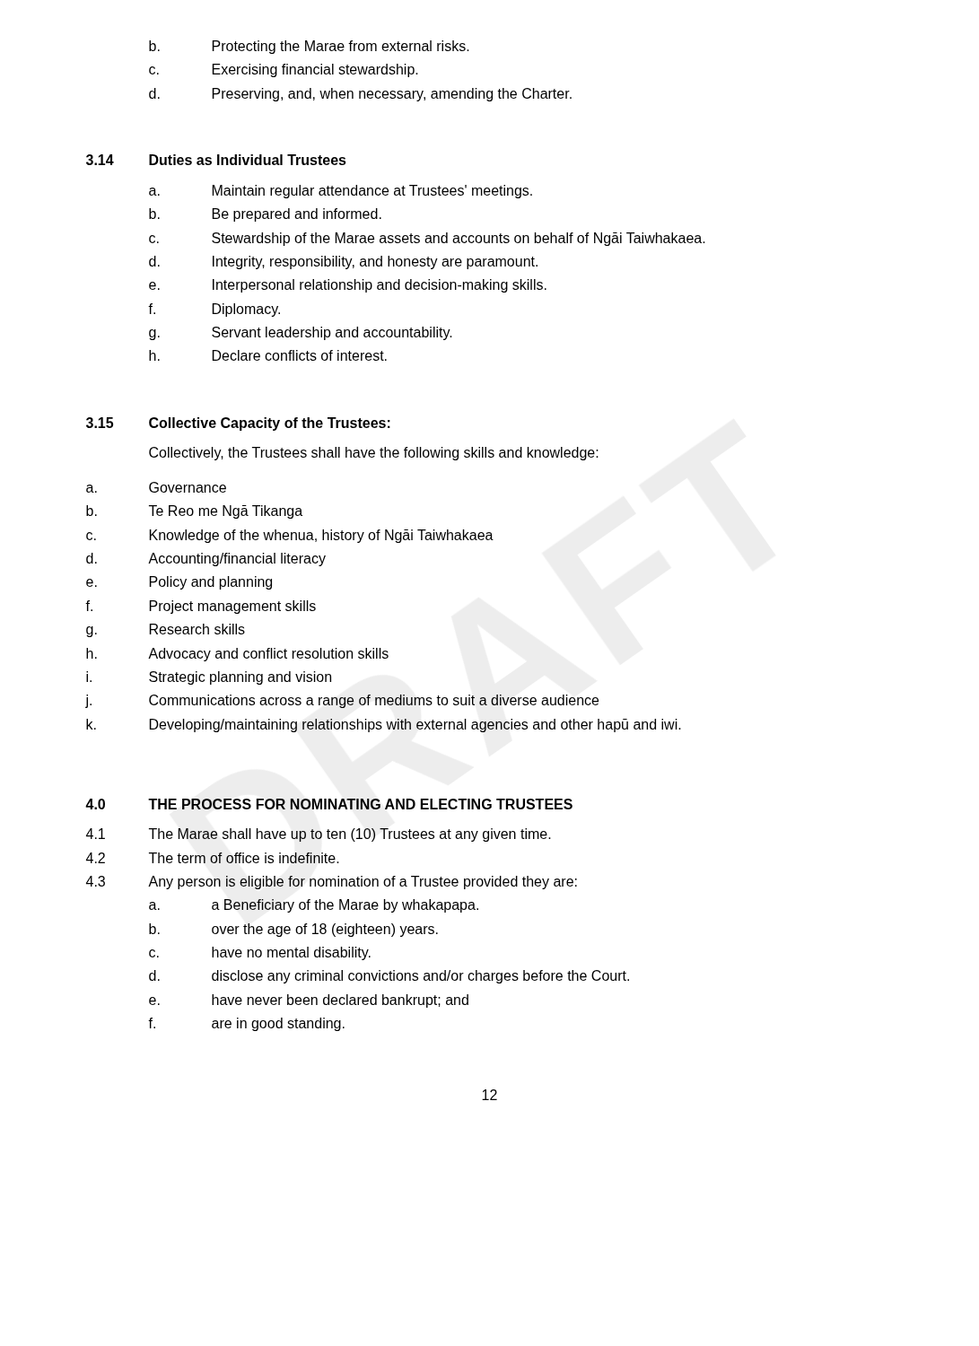DRAFT
b.
Protecting the Marae from external risks.
c.
Exercising financial stewardship.
d.
Preserving, and, when necessary, amending the Charter.
3.14
Duties as Individual Trustees
a.
Maintain regular attendance at Trustees' meetings.
b.
Be prepared and informed.
c.
Stewardship of the Marae assets and accounts on behalf of Ngāi Taiwhakaea.
d.
Integrity, responsibility, and honesty are paramount.
e.
Interpersonal relationship and decision-making skills.
f.
Diplomacy.
g.
Servant leadership and accountability.
h.
Declare conflicts of interest.
3.15
Collective Capacity of the Trustees:
Collectively, the Trustees shall have the following skills and knowledge:
a.
Governance
b.
Te Reo me Ngā Tikanga
c.
Knowledge of the whenua, history of Ngāi Taiwhakaea
d.
Accounting/financial literacy
e.
Policy and planning
f.
Project management skills
g.
Research skills
h.
Advocacy and conflict resolution skills
i.
Strategic planning and vision
j.
Communications across a range of mediums to suit a diverse audience
k.
Developing/maintaining relationships with external agencies and other hapū and iwi.
4.0
THE PROCESS FOR NOMINATING AND ELECTING TRUSTEES
4.1
The Marae shall have up to ten (10) Trustees at any given time.
4.2
The term of office is indefinite.
4.3
Any person is eligible for nomination of a Trustee provided they are:
a.
a Beneficiary of the Marae by whakapapa.
b.
over the age of 18 (eighteen) years.
c.
have no mental disability.
d.
disclose any criminal convictions and/or charges before the Court.
e.
have never been declared bankrupt; and
f.
are in good standing.
12